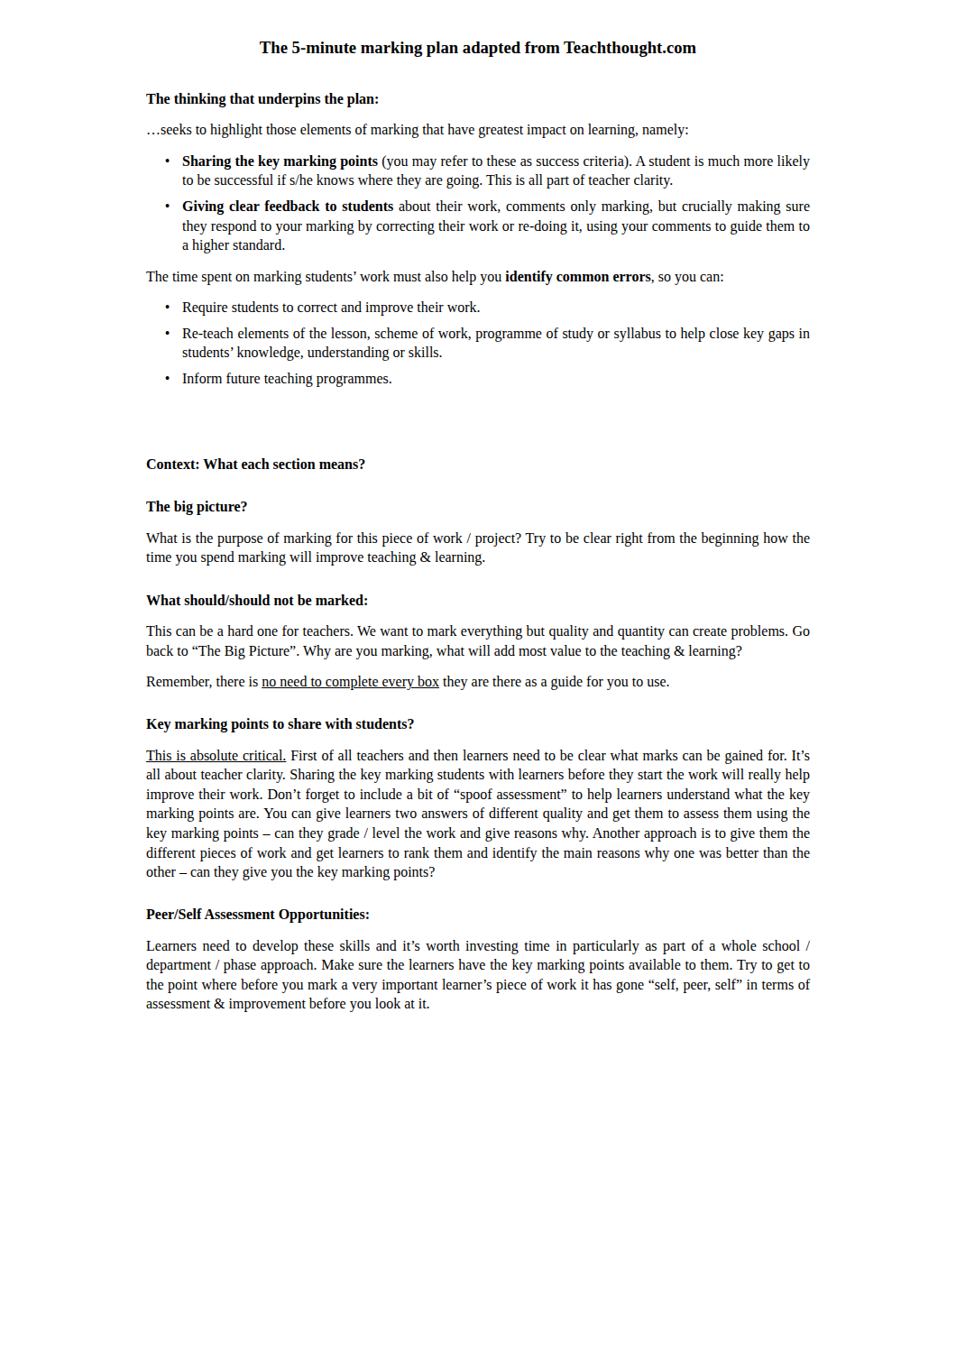The 5-minute marking plan adapted from Teachthought.com
The thinking that underpins the plan:
…seeks to highlight those elements of marking that have greatest impact on learning, namely:
Sharing the key marking points (you may refer to these as success criteria). A student is much more likely to be successful if s/he knows where they are going. This is all part of teacher clarity.
Giving clear feedback to students about their work, comments only marking, but crucially making sure they respond to your marking by correcting their work or re-doing it, using your comments to guide them to a higher standard.
The time spent on marking students’ work must also help you identify common errors, so you can:
Require students to correct and improve their work.
Re-teach elements of the lesson, scheme of work, programme of study or syllabus to help close key gaps in students’ knowledge, understanding or skills.
Inform future teaching programmes.
Context: What each section means?
The big picture?
What is the purpose of marking for this piece of work / project? Try to be clear right from the beginning how the time you spend marking will improve teaching & learning.
What should/should not be marked:
This can be a hard one for teachers. We want to mark everything but quality and quantity can create problems. Go back to “The Big Picture”. Why are you marking, what will add most value to the teaching & learning?
Remember, there is no need to complete every box they are there as a guide for you to use.
Key marking points to share with students?
This is absolute critical. First of all teachers and then learners need to be clear what marks can be gained for. It’s all about teacher clarity. Sharing the key marking students with learners before they start the work will really help improve their work. Don’t forget to include a bit of “spoof assessment” to help learners understand what the key marking points are. You can give learners two answers of different quality and get them to assess them using the key marking points – can they grade / level the work and give reasons why. Another approach is to give them the different pieces of work and get learners to rank them and identify the main reasons why one was better than the other – can they give you the key marking points?
Peer/Self Assessment Opportunities:
Learners need to develop these skills and it’s worth investing time in particularly as part of a whole school / department / phase approach. Make sure the learners have the key marking points available to them. Try to get to the point where before you mark a very important learner’s piece of work it has gone “self, peer, self” in terms of assessment & improvement before you look at it.